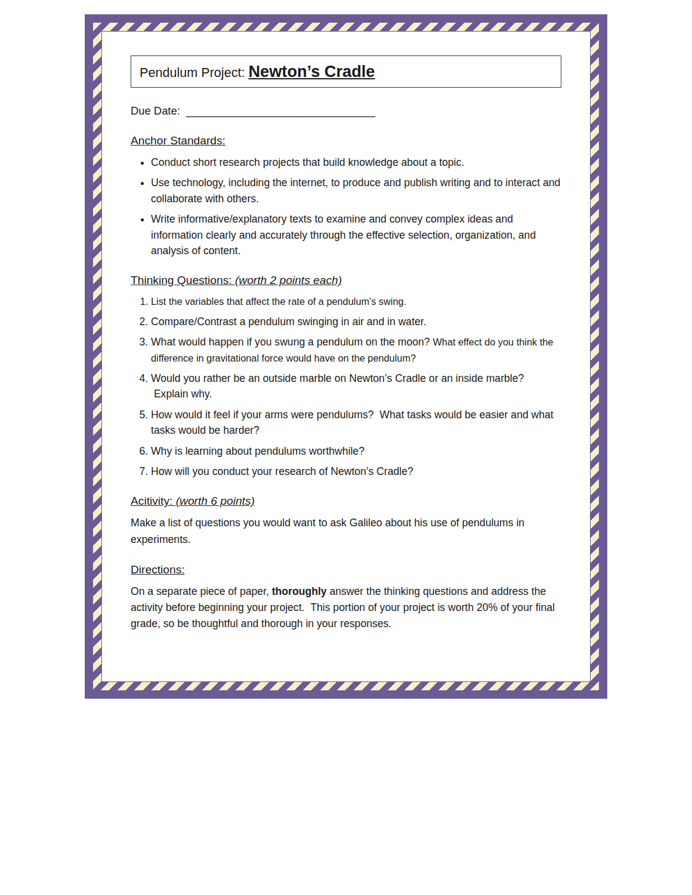Pendulum Project: Newton’s Cradle
Due Date: _______________________________
Anchor Standards:
Conduct short research projects that build knowledge about a topic.
Use technology, including the internet, to produce and publish writing and to interact and collaborate with others.
Write informative/explanatory texts to examine and convey complex ideas and information clearly and accurately through the effective selection, organization, and analysis of content.
Thinking Questions: (worth 2 points each)
List the variables that affect the rate of a pendulum's swing.
Compare/Contrast a pendulum swinging in air and in water.
What would happen if you swung a pendulum on the moon? What effect do you think the difference in gravitational force would have on the pendulum?
Would you rather be an outside marble on Newton’s Cradle or an inside marble? Explain why.
How would it feel if your arms were pendulums? What tasks would be easier and what tasks would be harder?
Why is learning about pendulums worthwhile?
How will you conduct your research of Newton’s Cradle?
Acitivity: (worth 6 points)
Make a list of questions you would want to ask Galileo about his use of pendulums in experiments.
Directions:
On a separate piece of paper, thoroughly answer the thinking questions and address the activity before beginning your project. This portion of your project is worth 20% of your final grade, so be thoughtful and thorough in your responses.